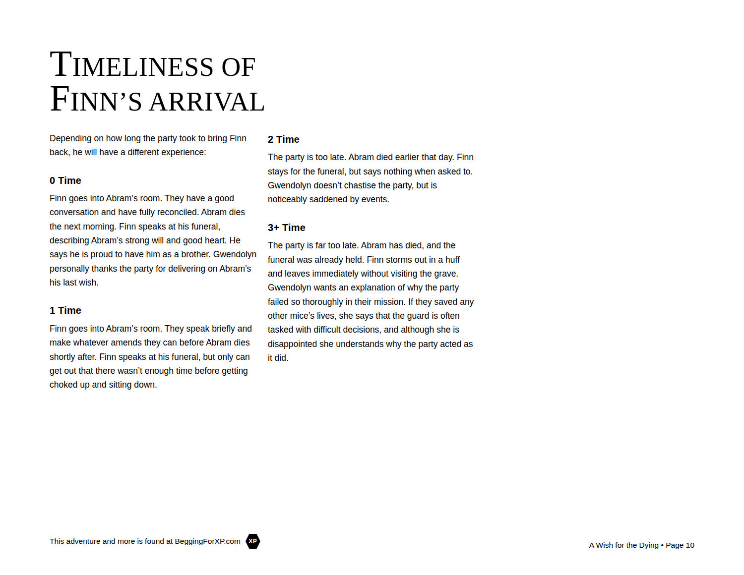Timeliness of
Finn’s Arrival
Depending on how long the party took to bring Finn back, he will have a different experience:
0 Time
Finn goes into Abram’s room. They have a good conversation and have fully reconciled. Abram dies the next morning. Finn speaks at his funeral, describing Abram’s strong will and good heart. He says he is proud to have him as a brother. Gwendolyn personally thanks the party for delivering on Abram’s his last wish.
1 Time
Finn goes into Abram’s room. They speak briefly and make whatever amends they can before Abram dies shortly after. Finn speaks at his funeral, but only can get out that there wasn’t enough time before getting choked up and sitting down.
2 Time
The party is too late. Abram died earlier that day. Finn stays for the funeral, but says nothing when asked to. Gwendolyn doesn’t chastise the party, but is noticeably saddened by events.
3+ Time
The party is far too late. Abram has died, and the funeral was already held. Finn storms out in a huff and leaves immediately without visiting the grave. Gwendolyn wants an explanation of why the party failed so thoroughly in their mission. If they saved any other mice’s lives, she says that the guard is often tasked with difficult decisions, and although she is disappointed she understands why the party acted as it did.
This adventure and more is found at BeggingForXP.com XP
A Wish for the Dying • Page 10